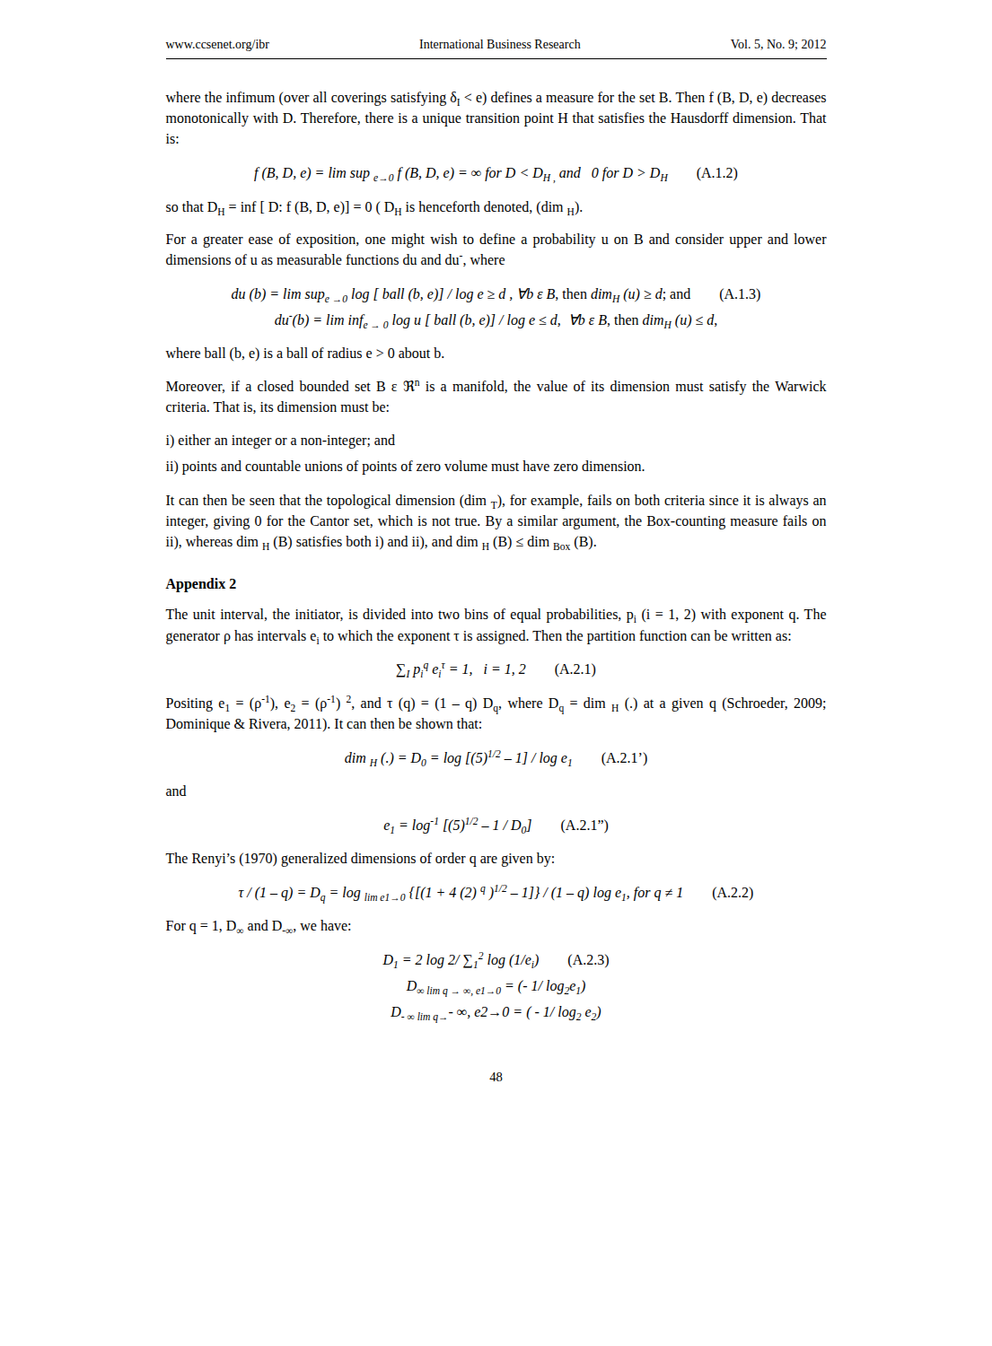www.ccsenet.org/ibr International Business Research Vol. 5, No. 9; 2012
where the infimum (over all coverings satisfying δI < e) defines a measure for the set B. Then f (B, D, e) decreases monotonically with D. Therefore, there is a unique transition point H that satisfies the Hausdorff dimension. That is:
f (B, D, e) = lim sup e→0 f (B, D, e) = ∞ for D < DH , and 0 for D > DH (A.1.2)
so that DH = inf [ D: f (B, D, e)] = 0 ( DH is henceforth denoted, (dim H).
For a greater ease of exposition, one might wish to define a probability u on B and consider upper and lower dimensions of u as measurable functions du and du-, where
du (b) = lim supe →0 log [ ball (b, e)] / log e ≥ d , ∀b ε B, then dimH (u) ≥ d; and (A.1.3)
du-(b) = lim infe → 0 log u [ ball (b, e)] / log e ≤ d, ∀b ε B, then dimH (u) ≤ d,
where ball (b, e) is a ball of radius e > 0 about b.
Moreover, if a closed bounded set B ε ℜn is a manifold, the value of its dimension must satisfy the Warwick criteria. That is, its dimension must be:
i) either an integer or a non-integer; and
ii) points and countable unions of points of zero volume must have zero dimension.
It can then be seen that the topological dimension (dim T), for example, fails on both criteria since it is always an integer, giving 0 for the Cantor set, which is not true. By a similar argument, the Box-counting measure fails on ii), whereas dim H (B) satisfies both i) and ii), and dim H (B) ≤ dim Box (B).
Appendix 2
The unit interval, the initiator, is divided into two bins of equal probabilities, pi (i = 1, 2) with exponent q. The generator ρ has intervals ei to which the exponent τ is assigned. Then the partition function can be written as:
∑I piq eiτ = 1, i = 1, 2 (A.2.1)
Positing e1 = (ρ-1), e2 = (ρ-1) 2, and τ (q) = (1 – q) Dq, where Dq = dim H (.) at a given q (Schroeder, 2009; Dominique & Rivera, 2011). It can then be shown that:
dim H (.) = D0 = log [(5)1/2 – 1] / log e1 (A.2.1’)
and
e1 = log-1 [(5)1/2 – 1 / D0] (A.2.1”)
The Renyi’s (1970) generalized dimensions of order q are given by:
τ / (1 – q) = Dq = log lim e1→0 {[(1 + 4 (2) q )1/2 – 1]} / (1 – q) log e1, for q ≠ 1 (A.2.2)
For q = 1, D∞ and D-∞, we have:
D1 = 2 log 2/ ∑12 log (1/ei) (A.2.3)
D∞ lim q → ∞, e1→0 = (- 1/ log2e1)
D- ∞ lim q→- ∞, e2→0 = ( - 1/ log2 e2)
48